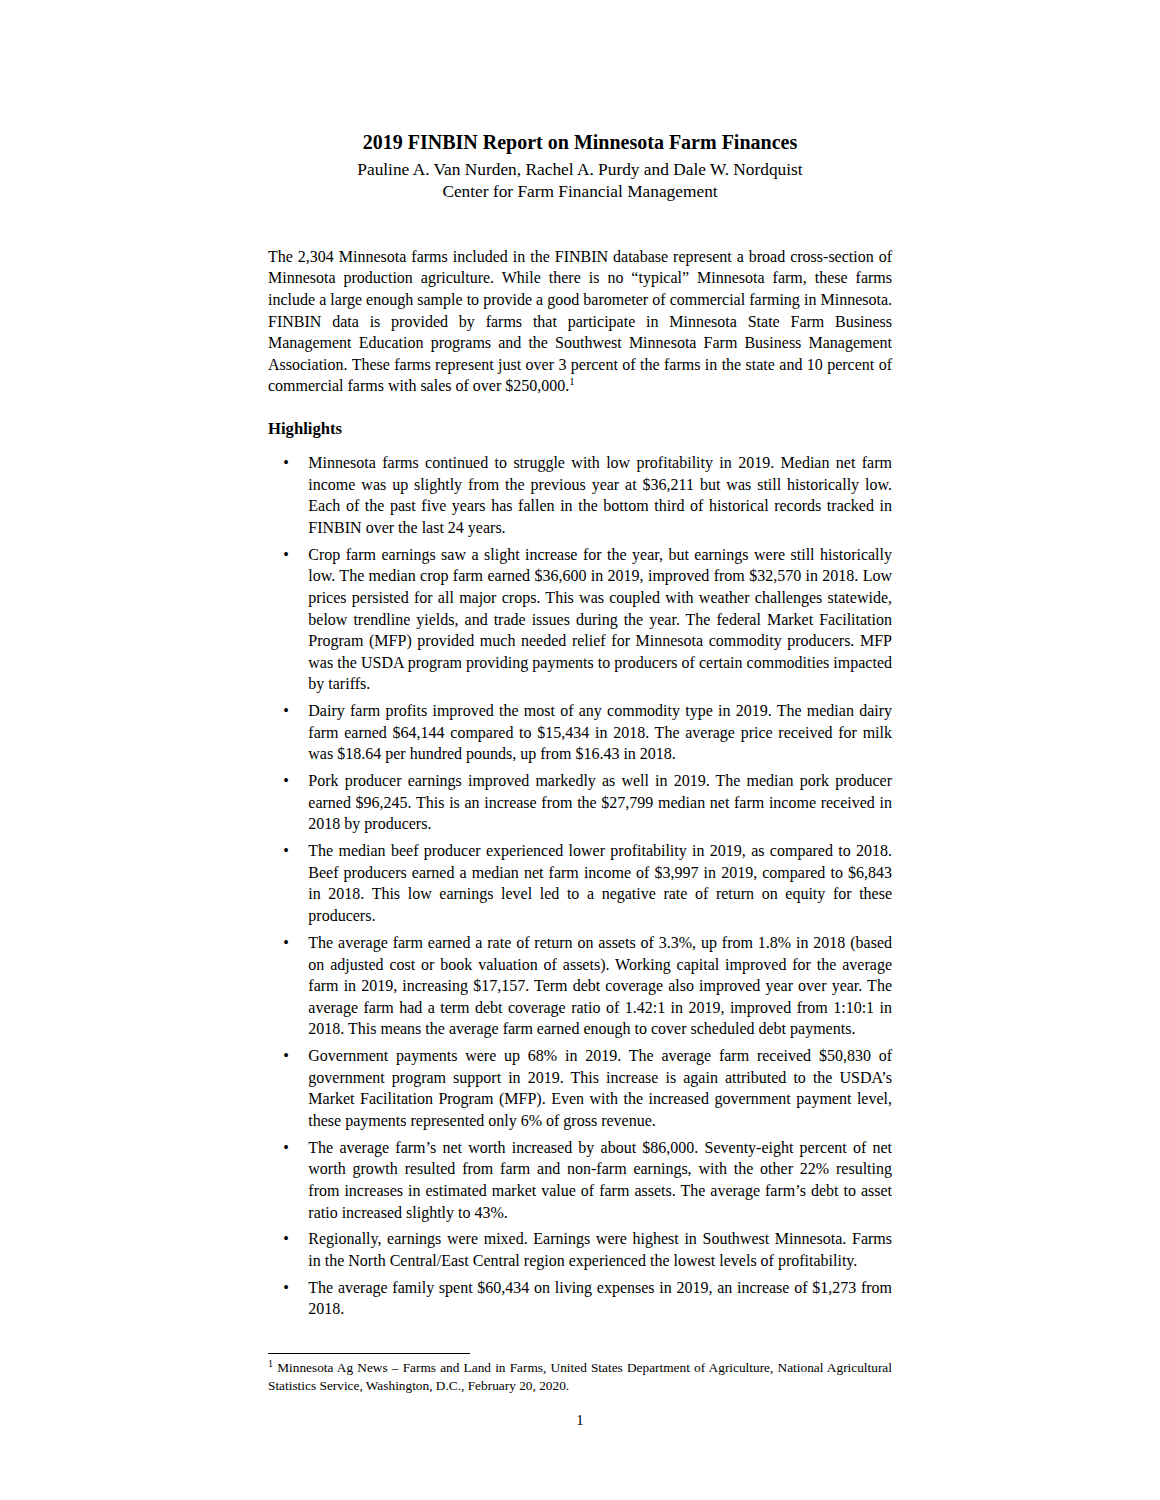2019 FINBIN Report on Minnesota Farm Finances
Pauline A. Van Nurden, Rachel A. Purdy and Dale W. Nordquist Center for Farm Financial Management
The 2,304 Minnesota farms included in the FINBIN database represent a broad cross-section of Minnesota production agriculture. While there is no “typical” Minnesota farm, these farms include a large enough sample to provide a good barometer of commercial farming in Minnesota. FINBIN data is provided by farms that participate in Minnesota State Farm Business Management Education programs and the Southwest Minnesota Farm Business Management Association. These farms represent just over 3 percent of the farms in the state and 10 percent of commercial farms with sales of over $250,000.1
Highlights
Minnesota farms continued to struggle with low profitability in 2019. Median net farm income was up slightly from the previous year at $36,211 but was still historically low. Each of the past five years has fallen in the bottom third of historical records tracked in FINBIN over the last 24 years.
Crop farm earnings saw a slight increase for the year, but earnings were still historically low. The median crop farm earned $36,600 in 2019, improved from $32,570 in 2018. Low prices persisted for all major crops. This was coupled with weather challenges statewide, below trendline yields, and trade issues during the year. The federal Market Facilitation Program (MFP) provided much needed relief for Minnesota commodity producers. MFP was the USDA program providing payments to producers of certain commodities impacted by tariffs.
Dairy farm profits improved the most of any commodity type in 2019. The median dairy farm earned $64,144 compared to $15,434 in 2018. The average price received for milk was $18.64 per hundred pounds, up from $16.43 in 2018.
Pork producer earnings improved markedly as well in 2019. The median pork producer earned $96,245. This is an increase from the $27,799 median net farm income received in 2018 by producers.
The median beef producer experienced lower profitability in 2019, as compared to 2018. Beef producers earned a median net farm income of $3,997 in 2019, compared to $6,843 in 2018. This low earnings level led to a negative rate of return on equity for these producers.
The average farm earned a rate of return on assets of 3.3%, up from 1.8% in 2018 (based on adjusted cost or book valuation of assets). Working capital improved for the average farm in 2019, increasing $17,157. Term debt coverage also improved year over year. The average farm had a term debt coverage ratio of 1.42:1 in 2019, improved from 1:10:1 in 2018. This means the average farm earned enough to cover scheduled debt payments.
Government payments were up 68% in 2019. The average farm received $50,830 of government program support in 2019. This increase is again attributed to the USDA’s Market Facilitation Program (MFP). Even with the increased government payment level, these payments represented only 6% of gross revenue.
The average farm’s net worth increased by about $86,000. Seventy-eight percent of net worth growth resulted from farm and non-farm earnings, with the other 22% resulting from increases in estimated market value of farm assets. The average farm’s debt to asset ratio increased slightly to 43%.
Regionally, earnings were mixed. Earnings were highest in Southwest Minnesota. Farms in the North Central/East Central region experienced the lowest levels of profitability.
The average family spent $60,434 on living expenses in 2019, an increase of $1,273 from 2018.
1 Minnesota Ag News – Farms and Land in Farms, United States Department of Agriculture, National Agricultural Statistics Service, Washington, D.C., February 20, 2020.
1